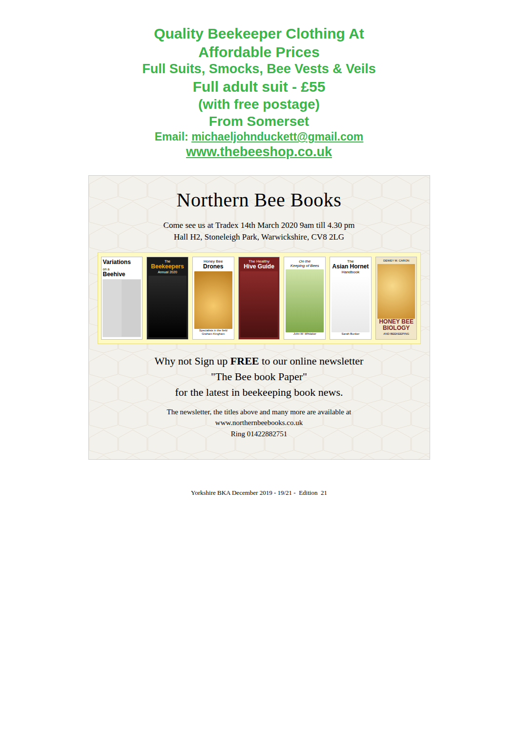Quality Beekeeper Clothing At
Affordable Prices
Full Suits, Smocks, Bee Vests & Veils
Full adult suit - £55
(with free postage)
From Somerset
Email: michaeljohnduckett@gmail.com
www.thebeeshop.co.uk
Northern Bee Books
Come see us at Tradex 14th March 2020 9am till 4.30 pm
Hall H2, Stoneleigh Park, Warwickshire, CV8 2LG
Variations
on a
Beehive
The
Beekeepers
Annual 2020
Honey Bee
Drones
Specialists in the field
Graham Kingham
The Healthy
Hive Guide
On the
Keeping of Bees
John W. Whitaker
The
Asian Hornet
Handbook
Sarah Bunker
DEWEY M. CARON
HONEY BEE
BIOLOGY
AND BEEKEEPING
Why not Sign up FREE to our online newsletter
"The Bee book Paper"
for the latest in beekeeping book news.
The newsletter, the titles above and many more are available at
www.northernbeebooks.co.uk
Ring 01422882751
Yorkshire BKA December 2019 - 19/21 - Edition 21